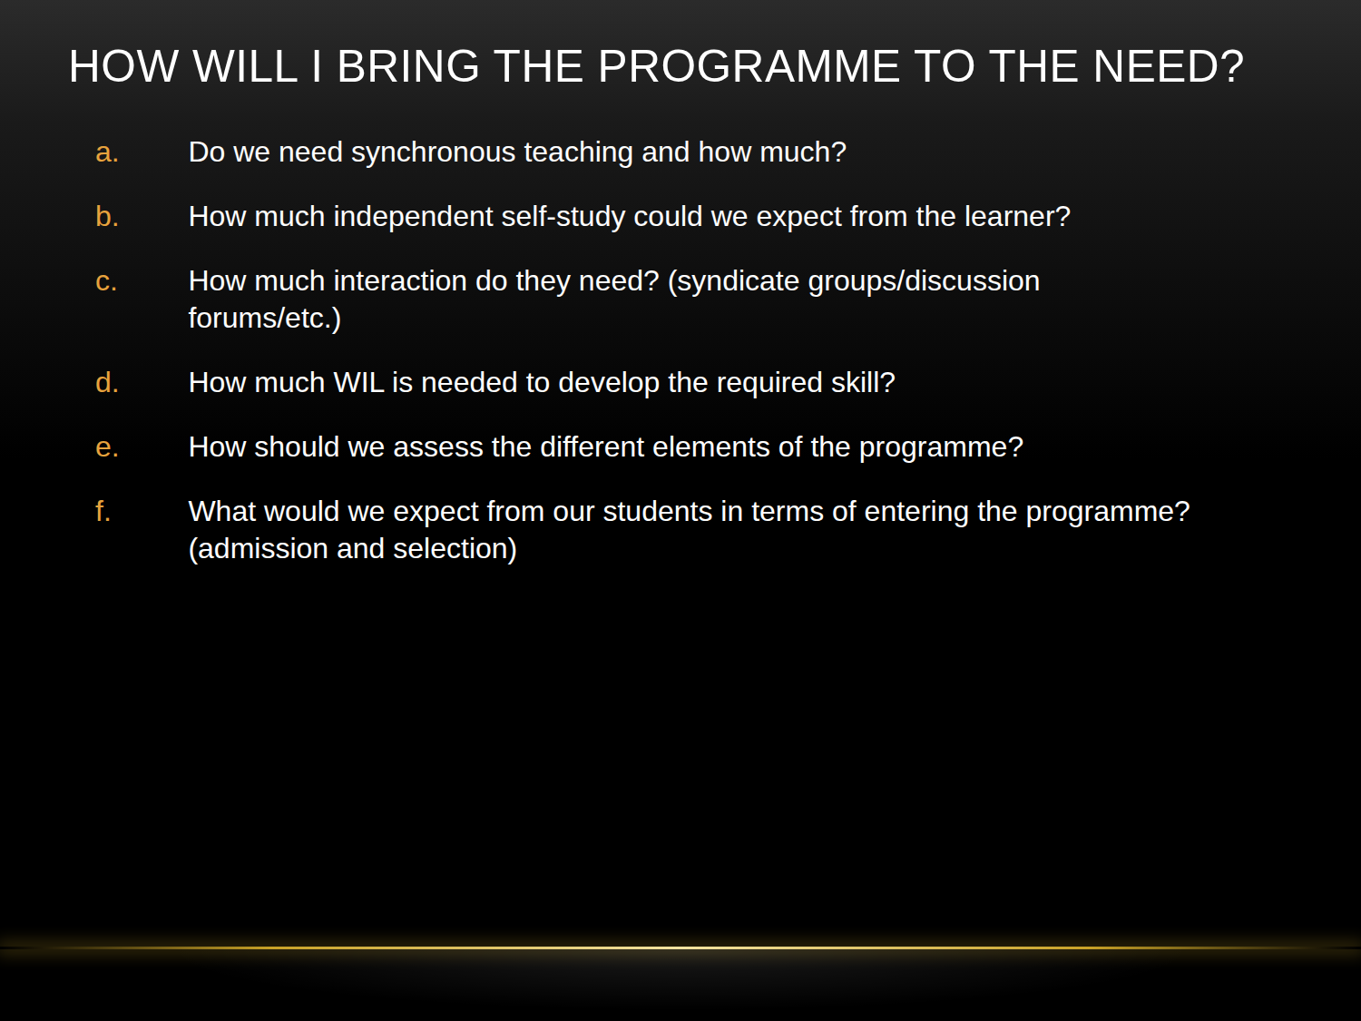How will I bring the programme to the need?
Do we need synchronous teaching and how much?
How much independent self-study could we expect from the learner?
How much interaction do they need? (syndicate groups/discussion forums/etc.)
How much WIL is needed to develop the required skill?
How should we assess the different elements of the programme?
What would we expect from our students in terms of entering the programme? (admission and selection)